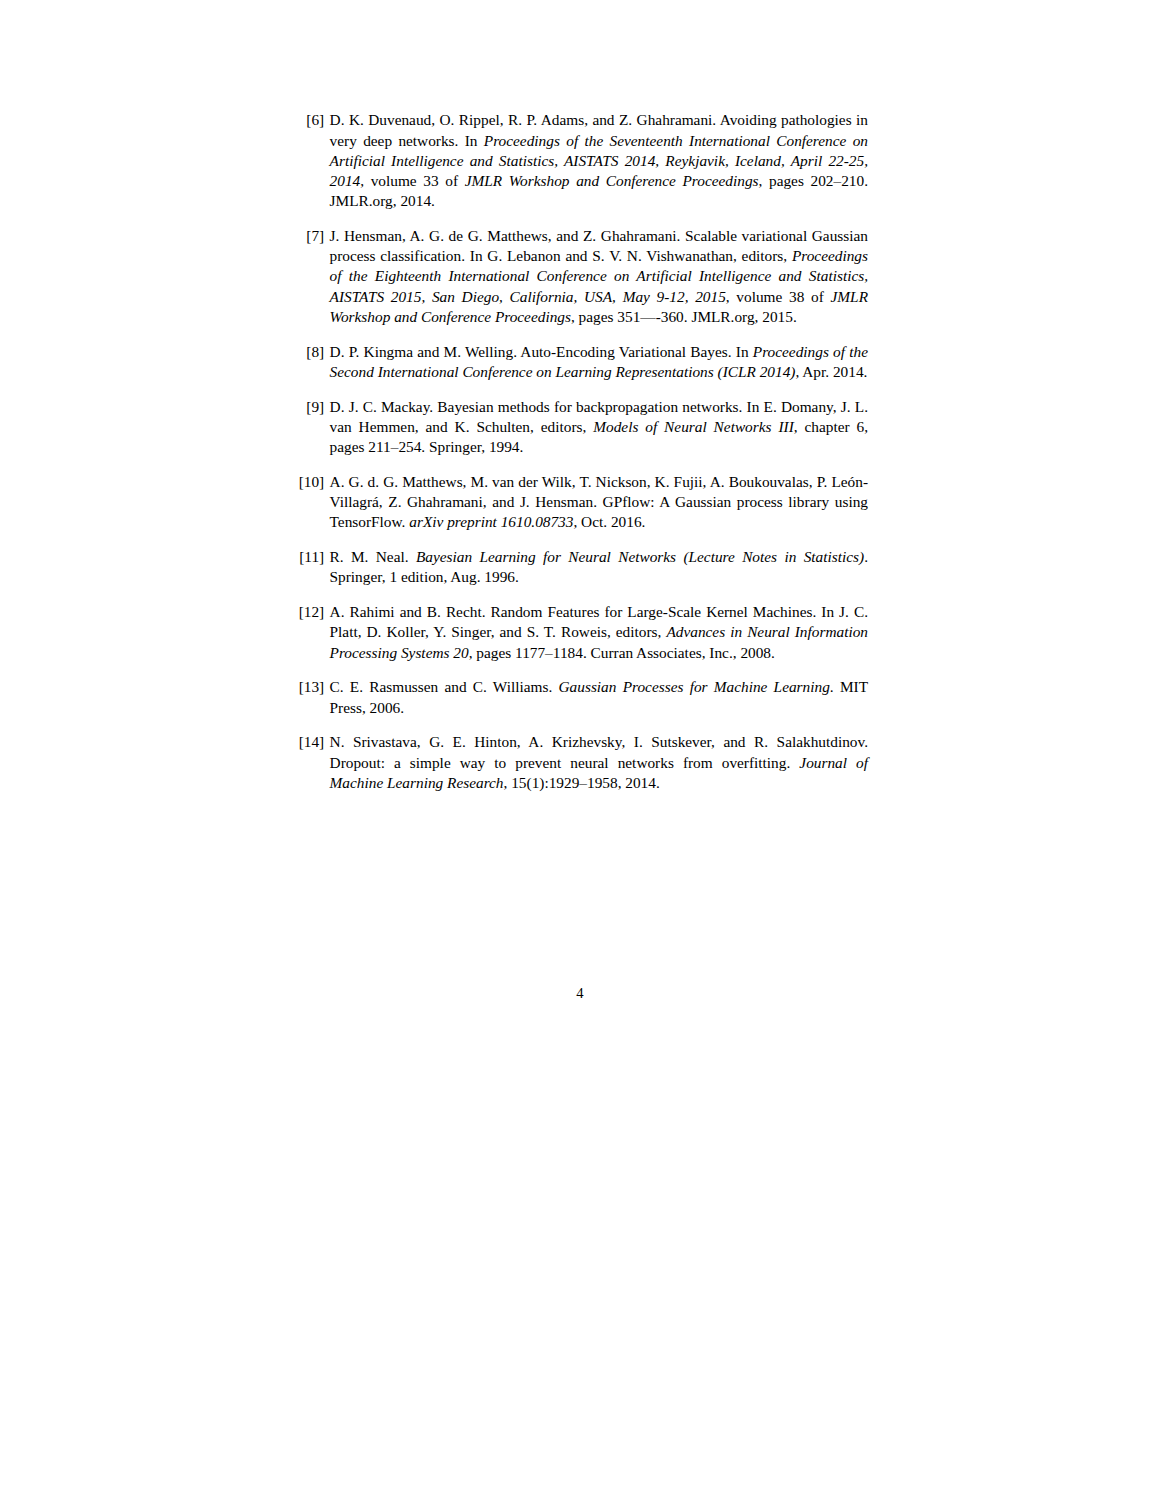[6] D. K. Duvenaud, O. Rippel, R. P. Adams, and Z. Ghahramani. Avoiding pathologies in very deep networks. In Proceedings of the Seventeenth International Conference on Artificial Intelligence and Statistics, AISTATS 2014, Reykjavik, Iceland, April 22-25, 2014, volume 33 of JMLR Workshop and Conference Proceedings, pages 202–210. JMLR.org, 2014.
[7] J. Hensman, A. G. de G. Matthews, and Z. Ghahramani. Scalable variational Gaussian process classification. In G. Lebanon and S. V. N. Vishwanathan, editors, Proceedings of the Eighteenth International Conference on Artificial Intelligence and Statistics, AISTATS 2015, San Diego, California, USA, May 9-12, 2015, volume 38 of JMLR Workshop and Conference Proceedings, pages 351—-360. JMLR.org, 2015.
[8] D. P. Kingma and M. Welling. Auto-Encoding Variational Bayes. In Proceedings of the Second International Conference on Learning Representations (ICLR 2014), Apr. 2014.
[9] D. J. C. Mackay. Bayesian methods for backpropagation networks. In E. Domany, J. L. van Hemmen, and K. Schulten, editors, Models of Neural Networks III, chapter 6, pages 211–254. Springer, 1994.
[10] A. G. d. G. Matthews, M. van der Wilk, T. Nickson, K. Fujii, A. Boukouvalas, P. León-Villagrá, Z. Ghahramani, and J. Hensman. GPflow: A Gaussian process library using TensorFlow. arXiv preprint 1610.08733, Oct. 2016.
[11] R. M. Neal. Bayesian Learning for Neural Networks (Lecture Notes in Statistics). Springer, 1 edition, Aug. 1996.
[12] A. Rahimi and B. Recht. Random Features for Large-Scale Kernel Machines. In J. C. Platt, D. Koller, Y. Singer, and S. T. Roweis, editors, Advances in Neural Information Processing Systems 20, pages 1177–1184. Curran Associates, Inc., 2008.
[13] C. E. Rasmussen and C. Williams. Gaussian Processes for Machine Learning. MIT Press, 2006.
[14] N. Srivastava, G. E. Hinton, A. Krizhevsky, I. Sutskever, and R. Salakhutdinov. Dropout: a simple way to prevent neural networks from overfitting. Journal of Machine Learning Research, 15(1):1929–1958, 2014.
4